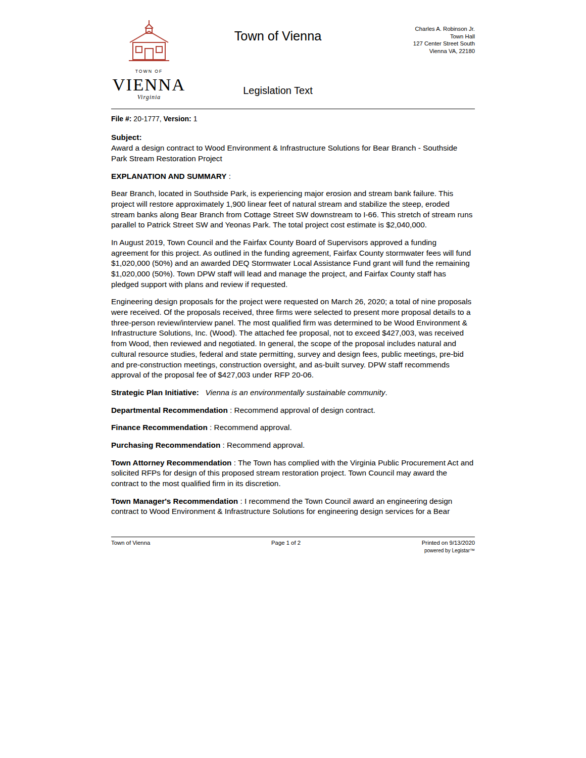TOWN OF
VIENNA
Virginia
Town of Vienna
Legislation Text
Charles A. Robinson Jr.
Town Hall
127 Center Street South
Vienna VA, 22180
File #: 20-1777, Version: 1
Subject:
Award a design contract to Wood Environment & Infrastructure Solutions for Bear Branch - Southside Park Stream Restoration Project
EXPLANATION AND SUMMARY
:
Bear Branch, located in Southside Park, is experiencing major erosion and stream bank failure. This project will restore approximately 1,900 linear feet of natural stream and stabilize the steep, eroded stream banks along Bear Branch from Cottage Street SW downstream to I-66. This stretch of stream runs parallel to Patrick Street SW and Yeonas Park. The total project cost estimate is $2,040,000.
In August 2019, Town Council and the Fairfax County Board of Supervisors approved a funding agreement for this project. As outlined in the funding agreement, Fairfax County stormwater fees will fund $1,020,000 (50%) and an awarded DEQ Stormwater Local Assistance Fund grant will fund the remaining $1,020,000 (50%). Town DPW staff will lead and manage the project, and Fairfax County staff has pledged support with plans and review if requested.
Engineering design proposals for the project were requested on March 26, 2020; a total of nine proposals were received. Of the proposals received, three firms were selected to present more proposal details to a three-person review/interview panel. The most qualified firm was determined to be Wood Environment & Infrastructure Solutions, Inc. (Wood). The attached fee proposal, not to exceed $427,003, was received from Wood, then reviewed and negotiated. In general, the scope of the proposal includes natural and cultural resource studies, federal and state permitting, survey and design fees, public meetings, pre-bid and pre-construction meetings, construction oversight, and as-built survey. DPW staff recommends approval of the proposal fee of $427,003 under RFP 20-06.
Strategic Plan Initiative: Vienna is an environmentally sustainable community.
Departmental Recommendation : Recommend approval of design contract.
Finance Recommendation : Recommend approval.
Purchasing Recommendation : Recommend approval.
Town Attorney Recommendation : The Town has complied with the Virginia Public Procurement Act and solicited RFPs for design of this proposed stream restoration project. Town Council may award the contract to the most qualified firm in its discretion.
Town Manager's Recommendation : I recommend the Town Council award an engineering design contract to Wood Environment & Infrastructure Solutions for engineering design services for a Bear
Town of Vienna
Page 1 of 2
Printed on 9/13/2020
powered by Legistar™